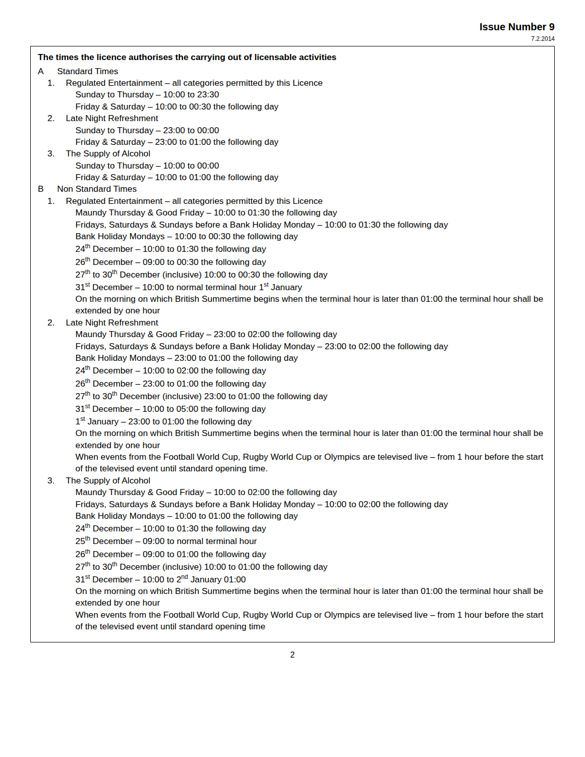Issue Number 9
7.2.2014
The times the licence authorises the carrying out of licensable activities
A
Standard Times
1.
Regulated Entertainment – all categories permitted by this Licence
Sunday to Thursday – 10:00 to 23:30
Friday & Saturday – 10:00 to 00:30 the following day
2.
Late Night Refreshment
Sunday to Thursday – 23:00 to 00:00
Friday & Saturday – 23:00 to 01:00 the following day
3.
The Supply of Alcohol
Sunday to Thursday – 10:00 to 00:00
Friday & Saturday – 10:00 to 01:00 the following day
B
Non Standard Times
1.
Regulated Entertainment – all categories permitted by this Licence
Maundy Thursday & Good Friday – 10:00 to 01:30 the following day
Fridays, Saturdays & Sundays before a Bank Holiday Monday – 10:00 to 01:30 the following day
Bank Holiday Mondays – 10:00 to 00:30 the following day
24th December – 10:00 to 01:30 the following day
26th December – 09:00 to 00:30 the following day
27th to 30th December (inclusive) 10:00 to 00:30 the following day
31st December – 10:00 to normal terminal hour 1st January
On the morning on which British Summertime begins when the terminal hour is later than 01:00 the terminal hour shall be extended by one hour
2.
Late Night Refreshment
Maundy Thursday & Good Friday – 23:00 to 02:00 the following day
Fridays, Saturdays & Sundays before a Bank Holiday Monday – 23:00 to 02:00 the following day
Bank Holiday Mondays – 23:00 to 01:00 the following day
24th December – 10:00 to 02:00 the following day
26th December – 23:00 to 01:00 the following day
27th to 30th December (inclusive) 23:00 to 01:00 the following day
31st December – 10:00 to 05:00 the following day
1st January – 23:00 to 01:00 the following day
On the morning on which British Summertime begins when the terminal hour is later than 01:00 the terminal hour shall be extended by one hour
When events from the Football World Cup, Rugby World Cup or Olympics are televised live – from 1 hour before the start of the televised event until standard opening time.
3.
The Supply of Alcohol
Maundy Thursday & Good Friday – 10:00 to 02:00 the following day
Fridays, Saturdays & Sundays before a Bank Holiday Monday – 10:00 to 02:00 the following day
Bank Holiday Mondays – 10:00 to 01:00 the following day
24th December – 10:00 to 01:30 the following day
25th December – 09:00 to normal terminal hour
26th December – 09:00 to 01:00 the following day
27th to 30th December (inclusive) 10:00 to 01:00 the following day
31st December – 10:00 to 2nd January 01:00
On the morning on which British Summertime begins when the terminal hour is later than 01:00 the terminal hour shall be extended by one hour
When events from the Football World Cup, Rugby World Cup or Olympics are televised live – from 1 hour before the start of the televised event until standard opening time
2